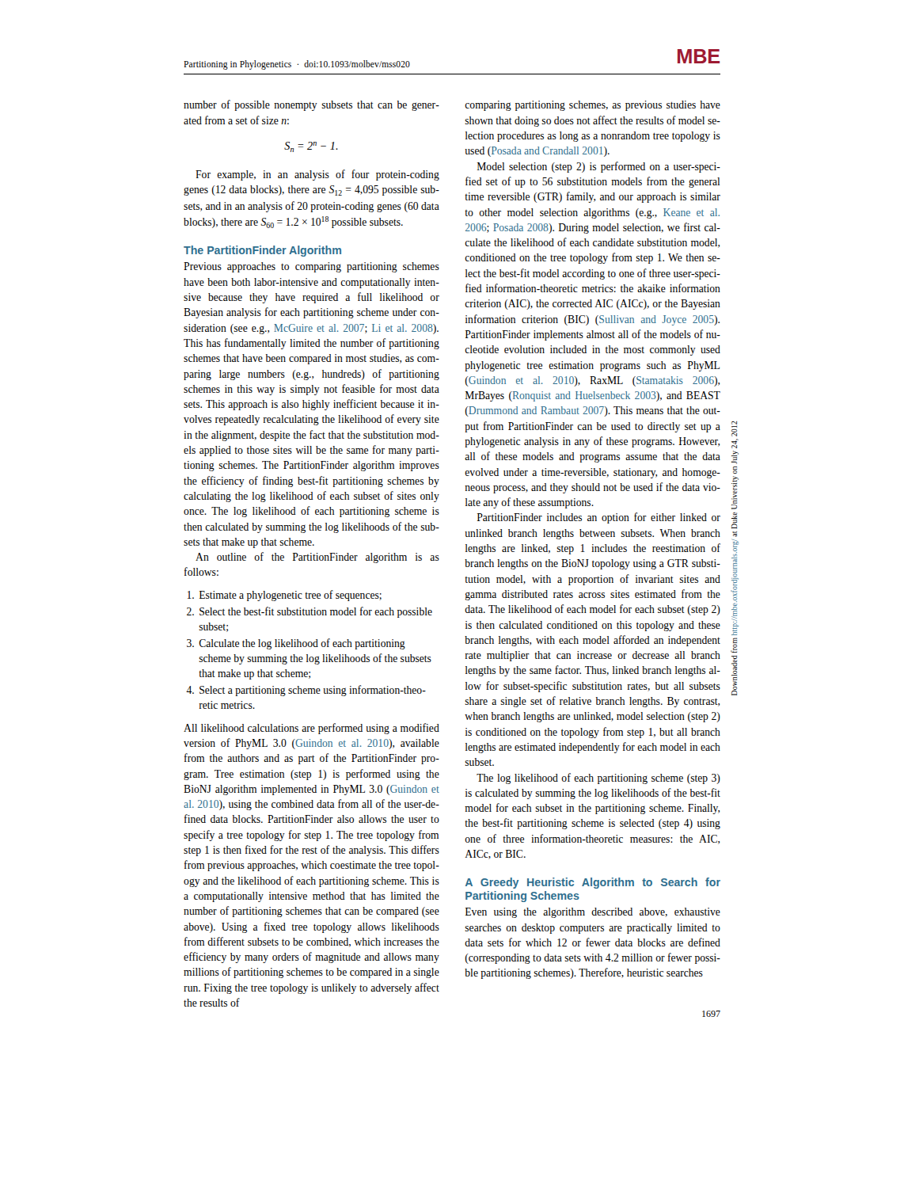Partitioning in Phylogenetics · doi:10.1093/molbev/mss020
MBE
number of possible nonempty subsets that can be generated from a set of size n:
Sn = 2n − 1.
For example, in an analysis of four protein-coding genes (12 data blocks), there are S12 = 4,095 possible subsets, and in an analysis of 20 protein-coding genes (60 data blocks), there are S60 = 1.2 × 1018 possible subsets.
The PartitionFinder Algorithm
Previous approaches to comparing partitioning schemes have been both labor-intensive and computationally intensive because they have required a full likelihood or Bayesian analysis for each partitioning scheme under consideration (see e.g., McGuire et al. 2007; Li et al. 2008). This has fundamentally limited the number of partitioning schemes that have been compared in most studies, as comparing large numbers (e.g., hundreds) of partitioning schemes in this way is simply not feasible for most data sets. This approach is also highly inefficient because it involves repeatedly recalculating the likelihood of every site in the alignment, despite the fact that the substitution models applied to those sites will be the same for many partitioning schemes. The PartitionFinder algorithm improves the efficiency of finding best-fit partitioning schemes by calculating the log likelihood of each subset of sites only once. The log likelihood of each partitioning scheme is then calculated by summing the log likelihoods of the subsets that make up that scheme.
An outline of the PartitionFinder algorithm is as follows:
Estimate a phylogenetic tree of sequences;
Select the best-fit substitution model for each possible subset;
Calculate the log likelihood of each partitioning scheme by summing the log likelihoods of the subsets that make up that scheme;
Select a partitioning scheme using information-theoretic metrics.
All likelihood calculations are performed using a modified version of PhyML 3.0 (Guindon et al. 2010), available from the authors and as part of the PartitionFinder program. Tree estimation (step 1) is performed using the BioNJ algorithm implemented in PhyML 3.0 (Guindon et al. 2010), using the combined data from all of the user-defined data blocks. PartitionFinder also allows the user to specify a tree topology for step 1. The tree topology from step 1 is then fixed for the rest of the analysis. This differs from previous approaches, which coestimate the tree topology and the likelihood of each partitioning scheme. This is a computationally intensive method that has limited the number of partitioning schemes that can be compared (see above). Using a fixed tree topology allows likelihoods from different subsets to be combined, which increases the efficiency by many orders of magnitude and allows many millions of partitioning schemes to be compared in a single run. Fixing the tree topology is unlikely to adversely affect the results of
comparing partitioning schemes, as previous studies have shown that doing so does not affect the results of model selection procedures as long as a nonrandom tree topology is used (Posada and Crandall 2001).
Model selection (step 2) is performed on a user-specified set of up to 56 substitution models from the general time reversible (GTR) family, and our approach is similar to other model selection algorithms (e.g., Keane et al. 2006; Posada 2008). During model selection, we first calculate the likelihood of each candidate substitution model, conditioned on the tree topology from step 1. We then select the best-fit model according to one of three user-specified information-theoretic metrics: the akaike information criterion (AIC), the corrected AIC (AICc), or the Bayesian information criterion (BIC) (Sullivan and Joyce 2005). PartitionFinder implements almost all of the models of nucleotide evolution included in the most commonly used phylogenetic tree estimation programs such as PhyML (Guindon et al. 2010), RaxML (Stamatakis 2006), MrBayes (Ronquist and Huelsenbeck 2003), and BEAST (Drummond and Rambaut 2007). This means that the output from PartitionFinder can be used to directly set up a phylogenetic analysis in any of these programs. However, all of these models and programs assume that the data evolved under a time-reversible, stationary, and homogeneous process, and they should not be used if the data violate any of these assumptions.
PartitionFinder includes an option for either linked or unlinked branch lengths between subsets. When branch lengths are linked, step 1 includes the reestimation of branch lengths on the BioNJ topology using a GTR substitution model, with a proportion of invariant sites and gamma distributed rates across sites estimated from the data. The likelihood of each model for each subset (step 2) is then calculated conditioned on this topology and these branch lengths, with each model afforded an independent rate multiplier that can increase or decrease all branch lengths by the same factor. Thus, linked branch lengths allow for subset-specific substitution rates, but all subsets share a single set of relative branch lengths. By contrast, when branch lengths are unlinked, model selection (step 2) is conditioned on the topology from step 1, but all branch lengths are estimated independently for each model in each subset.
The log likelihood of each partitioning scheme (step 3) is calculated by summing the log likelihoods of the best-fit model for each subset in the partitioning scheme. Finally, the best-fit partitioning scheme is selected (step 4) using one of three information-theoretic measures: the AIC, AICc, or BIC.
A Greedy Heuristic Algorithm to Search for Partitioning Schemes
Even using the algorithm described above, exhaustive searches on desktop computers are practically limited to data sets for which 12 or fewer data blocks are defined (corresponding to data sets with 4.2 million or fewer possible partitioning schemes). Therefore, heuristic searches
Downloaded from http://mbe.oxfordjournals.org/ at Duke University on July 24, 2012
1697